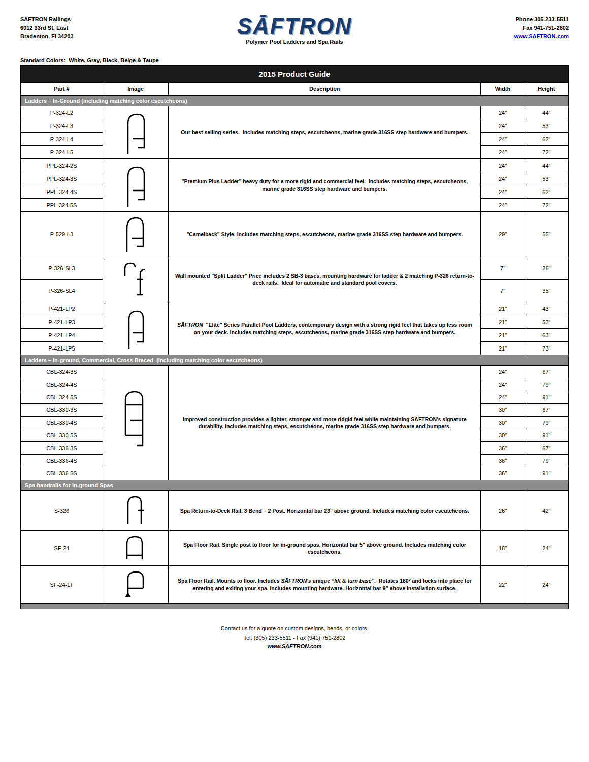SĀFTRON Railings
6012 33rd St. East
Bradenton, Fl 34203
SĀFTRON
Polymer Pool Ladders and Spa Rails
Phone 305-233-5511
Fax 941-751-2802
www.SĀFTRON.com
Standard Colors: White, Gray, Black, Beige & Taupe
| 2015 Product Guide |
| Part # | Image | Description | Width | Height |
| Ladders – In-Ground (including matching color escutcheons) |
| P-324-L2 | | Our best selling series. Includes matching steps, escutcheons, marine grade 316SS step hardware and bumpers. | 24" | 44" |
| P-324-L3 | 24" | 53" |
| P-324-L4 | 24" | 62" |
| P-324-L5 | 24" | 72" |
| PPL-324-2S | | "Premium Plus Ladder" heavy duty for a more rigid and commercial feel. Includes matching steps, escutcheons, marine grade 316SS step hardware and bumpers. | 24" | 44" |
| PPL-324-3S | 24" | 53" |
| PPL-324-4S | 24" | 62" |
| PPL-324-5S | 24" | 72" |
| P-529-L3 | | "Camelback" Style. Includes matching steps, escutcheons, marine grade 316SS step hardware and bumpers. | 29" | 55" |
| P-326-SL3 | | Wall mounted "Split Ladder" Price includes 2 SB-3 bases, mounting hardware for ladder & 2 matching P-326 return-to-deck rails. Ideal for automatic and standard pool covers. | 7" | 26" |
| P-326-SL4 | 7" | 35" |
| P-421-LP2 | | SĀFTRON "Elite" Series Parallel Pool Ladders, contemporary design with a strong rigid feel that takes up less room on your deck. Includes matching steps, escutcheons, marine grade 316SS step hardware and bumpers. | 21" | 43" |
| P-421-LP3 | 21" | 53" |
| P-421-LP4 | 21" | 63" |
| P-421-LP5 | 21" | 73" |
| Ladders – In-ground, Commercial, Cross Braced (including matching color escutcheons) |
| CBL-324-3S | | Improved construction provides a lighter, stronger and more ridgid feel while maintaining SĀFTRON's signature durability. Includes matching steps, escutcheons, marine grade 316SS step hardware and bumpers. | 24" | 67" |
| CBL-324-4S | 24" | 79" |
| CBL-324-5S | 24" | 91" |
| CBL-330-3S | 30" | 67" |
| CBL-330-4S | 30" | 79" |
| CBL-330-5S | 30" | 91" |
| CBL-336-3S | 36" | 67" |
| CBL-336-4S | 36" | 79" |
| CBL-336-5S | 36" | 91" |
| Spa handrails for In-ground Spas |
| S-326 | | Spa Return-to-Deck Rail. 3 Bend – 2 Post. Horizontal bar 23" above ground. Includes matching color escutcheons. | 26" | 42" |
| SF-24 | | Spa Floor Rail. Single post to floor for in-ground spas. Horizontal bar 5" above ground. Includes matching color escutcheons. | 18" | 24" |
| SF-24-LT | | Spa Floor Rail. Mounts to floor. Includes SĀFTRON's unique “lift & turn base” . Rotates 180º and locks into place for entering and exiting your spa. Includes mounting hardware. Horizontal bar 9” above installation surface. | 22" | 24" |
Contact us for a quote on custom designs, bends, or colors.
Tel. (305) 233-5511 - Fax (941) 751-2802
www.SĀFTRON.com